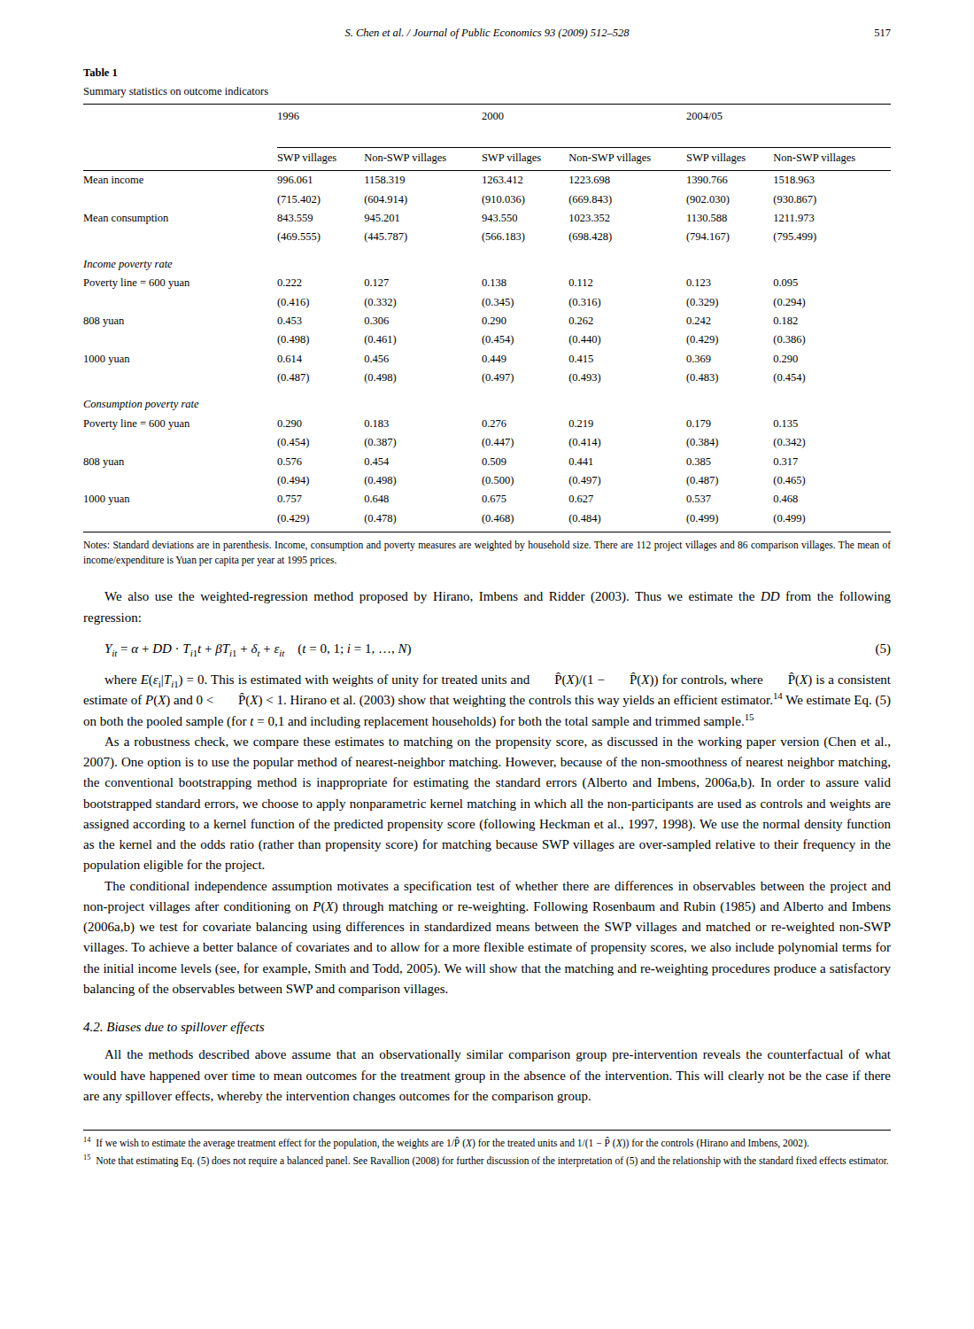S. Chen et al. / Journal of Public Economics 93 (2009) 512–528 517
Table 1 Summary statistics on outcome indicators
| | 1996 | 2000 | 2004/05 |
| --- | --- | --- | --- |
| | SWP villages | Non-SWP villages | SWP villages | Non-SWP villages | SWP villages | Non-SWP villages |
| Mean income | 996.061 | 1158.319 | 1263.412 | 1223.698 | 1390.766 | 1518.963 |
| | (715.402) | (604.914) | (910.036) | (669.843) | (902.030) | (930.867) |
| Mean consumption | 843.559 | 945.201 | 943.550 | 1023.352 | 1130.588 | 1211.973 |
| | (469.555) | (445.787) | (566.183) | (698.428) | (794.167) | (795.499) |
| Income poverty rate |
| Poverty line = 600 yuan | 0.222 | 0.127 | 0.138 | 0.112 | 0.123 | 0.095 |
| | (0.416) | (0.332) | (0.345) | (0.316) | (0.329) | (0.294) |
| 808 yuan | 0.453 | 0.306 | 0.290 | 0.262 | 0.242 | 0.182 |
| | (0.498) | (0.461) | (0.454) | (0.440) | (0.429) | (0.386) |
| 1000 yuan | 0.614 | 0.456 | 0.449 | 0.415 | 0.369 | 0.290 |
| | (0.487) | (0.498) | (0.497) | (0.493) | (0.483) | (0.454) |
| Consumption poverty rate |
| Poverty line = 600 yuan | 0.290 | 0.183 | 0.276 | 0.219 | 0.179 | 0.135 |
| | (0.454) | (0.387) | (0.447) | (0.414) | (0.384) | (0.342) |
| 808 yuan | 0.576 | 0.454 | 0.509 | 0.441 | 0.385 | 0.317 |
| | (0.494) | (0.498) | (0.500) | (0.497) | (0.487) | (0.465) |
| 1000 yuan | 0.757 | 0.648 | 0.675 | 0.627 | 0.537 | 0.468 |
| | (0.429) | (0.478) | (0.468) | (0.484) | (0.499) | (0.499) |
Notes: Standard deviations are in parenthesis. Income, consumption and poverty measures are weighted by household size. There are 112 project villages and 86 comparison villages. The mean of income/expenditure is Yuan per capita per year at 1995 prices.
We also use the weighted-regression method proposed by Hirano, Imbens and Ridder (2003). Thus we estimate the DD from the following regression:
Yit = α + DD · Ti1t + βTi1 + δt + εit (t = 0, 1; i = 1, …, N)
(5)
where E(εi|Ti1) = 0. This is estimated with weights of unity for treated units and P̂(X)/(1 − P̂(X)) for controls, where P̂(X) is a consistent estimate of P(X) and 0 < P̂(X) < 1. Hirano et al. (2003) show that weighting the controls this way yields an efficient estimator.14 We estimate Eq. (5) on both the pooled sample (for t = 0,1 and including replacement households) for both the total sample and trimmed sample.15
As a robustness check, we compare these estimates to matching on the propensity score, as discussed in the working paper version (Chen et al., 2007). One option is to use the popular method of nearest-neighbor matching. However, because of the non-smoothness of nearest neighbor matching, the conventional bootstrapping method is inappropriate for estimating the standard errors (Alberto and Imbens, 2006a,b). In order to assure valid bootstrapped standard errors, we choose to apply nonparametric kernel matching in which all the non-participants are used as controls and weights are assigned according to a kernel function of the predicted propensity score (following Heckman et al., 1997, 1998). We use the normal density function as the kernel and the odds ratio (rather than propensity score) for matching because SWP villages are over-sampled relative to their frequency in the population eligible for the project.
The conditional independence assumption motivates a specification test of whether there are differences in observables between the project and non-project villages after conditioning on P(X) through matching or re-weighting. Following Rosenbaum and Rubin (1985) and Alberto and Imbens (2006a,b) we test for covariate balancing using differences in standardized means between the SWP villages and matched or re-weighted non-SWP villages. To achieve a better balance of covariates and to allow for a more flexible estimate of propensity scores, we also include polynomial terms for the initial income levels (see, for example, Smith and Todd, 2005). We will show that the matching and re-weighting procedures produce a satisfactory balancing of the observables between SWP and comparison villages.
4.2. Biases due to spillover effects
All the methods described above assume that an observationally similar comparison group pre-intervention reveals the counterfactual of what would have happened over time to mean outcomes for the treatment group in the absence of the intervention. This will clearly not be the case if there are any spillover effects, whereby the intervention changes outcomes for the comparison group.
14 If we wish to estimate the average treatment effect for the population, the weights are 1/P̂ (X) for the treated units and 1/(1 − P̂ (X)) for the controls (Hirano and Imbens, 2002).
15 Note that estimating Eq. (5) does not require a balanced panel. See Ravallion (2008) for further discussion of the interpretation of (5) and the relationship with the standard fixed effects estimator.